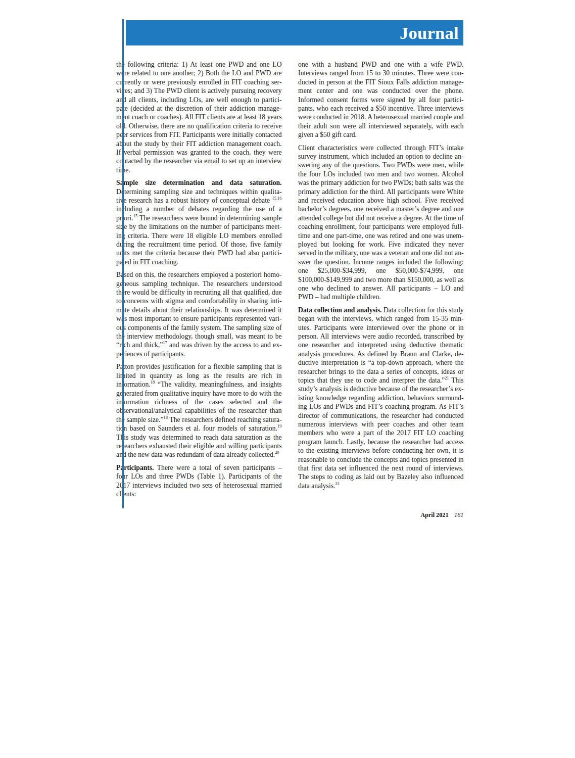Journal
the following criteria: 1) At least one PWD and one LO were related to one another; 2) Both the LO and PWD are currently or were previously enrolled in FIT coaching services; and 3) The PWD client is actively pursuing recovery and all clients, including LOs, are well enough to participate (decided at the discretion of their addiction management coach or coaches). All FIT clients are at least 18 years old. Otherwise, there are no qualification criteria to receive peer services from FIT. Participants were initially contacted about the study by their FIT addiction management coach. If verbal permission was granted to the coach, they were contacted by the researcher via email to set up an interview time.
Sample size determination and data saturation. Determining sampling size and techniques within qualitative research has a robust history of conceptual debate 15,16 including a number of debates regarding the use of a priori.15 The researchers were bound in determining sample size by the limitations on the number of participants meeting criteria. There were 18 eligible LO members enrolled during the recruitment time period. Of those, five family units met the criteria because their PWD had also participated in FIT coaching.
Based on this, the researchers employed a posteriori homogeneous sampling technique. The researchers understood there would be difficulty in recruiting all that qualified, due to concerns with stigma and comfortability in sharing intimate details about their relationships. It was determined it was most important to ensure participants represented various components of the family system. The sampling size of the interview methodology, though small, was meant to be “rich and thick,”17 and was driven by the access to and experiences of participants.
Patton provides justification for a flexible sampling that is limited in quantity as long as the results are rich in information.18 “The validity, meaningfulness, and insights generated from qualitative inquiry have more to do with the information richness of the cases selected and the observational/analytical capabilities of the researcher than the sample size.”18 The researchers defined reaching saturation based on Saunders et al. four models of saturation.19 This study was determined to reach data saturation as the researchers exhausted their eligible and willing participants and the new data was redundant of data already collected.20
Participants. There were a total of seven participants – four LOs and three PWDs (Table 1). Participants of the 2017 interviews included two sets of heterosexual married clients:
one with a husband PWD and one with a wife PWD. Interviews ranged from 15 to 30 minutes. Three were conducted in person at the FIT Sioux Falls addiction management center and one was conducted over the phone. Informed consent forms were signed by all four participants, who each received a $50 incentive. Three interviews were conducted in 2018. A heterosexual married couple and their adult son were all interviewed separately, with each given a $50 gift card.
Client characteristics were collected through FIT’s intake survey instrument, which included an option to decline answering any of the questions. Two PWDs were men, while the four LOs included two men and two women. Alcohol was the primary addiction for two PWDs; bath salts was the primary addiction for the third. All participants were White and received education above high school. Five received bachelor’s degrees, one received a master’s degree and one attended college but did not receive a degree. At the time of coaching enrollment, four participants were employed full-time and one part-time, one was retired and one was unemployed but looking for work. Five indicated they never served in the military, one was a veteran and one did not answer the question. Income ranges included the following: one $25,000-$34,999, one $50,000-$74,999, one $100,000-$149,999 and two more than $150,000, as well as one who declined to answer. All participants – LO and PWD – had multiple children.
Data collection and analysis. Data collection for this study began with the interviews, which ranged from 15-35 minutes. Participants were interviewed over the phone or in person. All interviews were audio recorded, transcribed by one researcher and interpreted using deductive thematic analysis procedures. As defined by Braun and Clarke, deductive interpretation is “a top-down approach, where the researcher brings to the data a series of concepts, ideas or topics that they use to code and interpret the data.”21 This study’s analysis is deductive because of the researcher’s existing knowledge regarding addiction, behaviors surrounding LOs and PWDs and FIT’s coaching program. As FIT’s director of communications, the researcher had conducted numerous interviews with peer coaches and other team members who were a part of the 2017 FIT LO coaching program launch. Lastly, because the researcher had access to the existing interviews before conducting her own, it is reasonable to conclude the concepts and topics presented in that first data set influenced the next round of interviews. The steps to coding as laid out by Bazeley also influenced data analysis.22
April 2021161